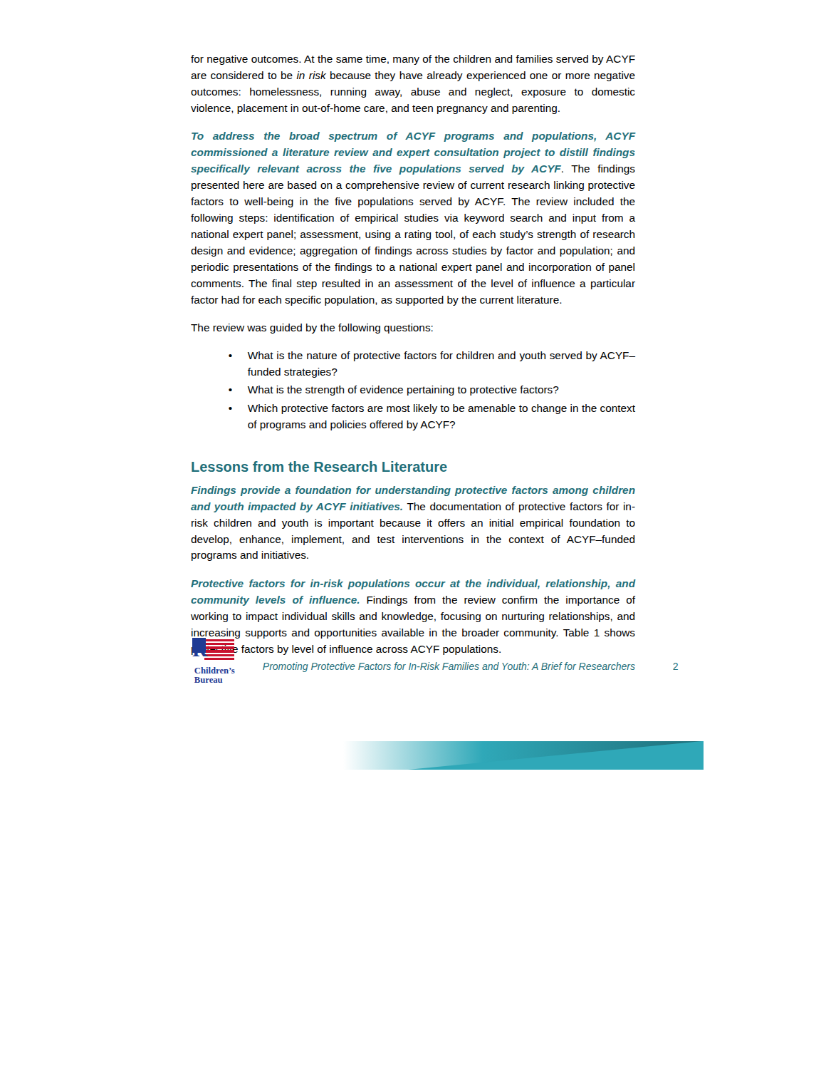for negative outcomes. At the same time, many of the children and families served by ACYF are considered to be in risk because they have already experienced one or more negative outcomes: homelessness, running away, abuse and neglect, exposure to domestic violence, placement in out-of-home care, and teen pregnancy and parenting.
To address the broad spectrum of ACYF programs and populations, ACYF commissioned a literature review and expert consultation project to distill findings specifically relevant across the five populations served by ACYF. The findings presented here are based on a comprehensive review of current research linking protective factors to well-being in the five populations served by ACYF. The review included the following steps: identification of empirical studies via keyword search and input from a national expert panel; assessment, using a rating tool, of each study’s strength of research design and evidence; aggregation of findings across studies by factor and population; and periodic presentations of the findings to a national expert panel and incorporation of panel comments. The final step resulted in an assessment of the level of influence a particular factor had for each specific population, as supported by the current literature.
The review was guided by the following questions:
What is the nature of protective factors for children and youth served by ACYF–funded strategies?
What is the strength of evidence pertaining to protective factors?
Which protective factors are most likely to be amenable to change in the context of programs and policies offered by ACYF?
Lessons from the Research Literature
Findings provide a foundation for understanding protective factors among children and youth impacted by ACYF initiatives. The documentation of protective factors for in-risk children and youth is important because it offers an initial empirical foundation to develop, enhance, implement, and test interventions in the context of ACYF–funded programs and initiatives.
Protective factors for in-risk populations occur at the individual, relationship, and community levels of influence. Findings from the review confirm the importance of working to impact individual skills and knowledge, focusing on nurturing relationships, and increasing supports and opportunities available in the broader community. Table 1 shows protective factors by level of influence across ACYF populations.
R
Children’s
Bureau
Promoting Protective Factors for In-Risk Families and Youth: A Brief for Researchers2